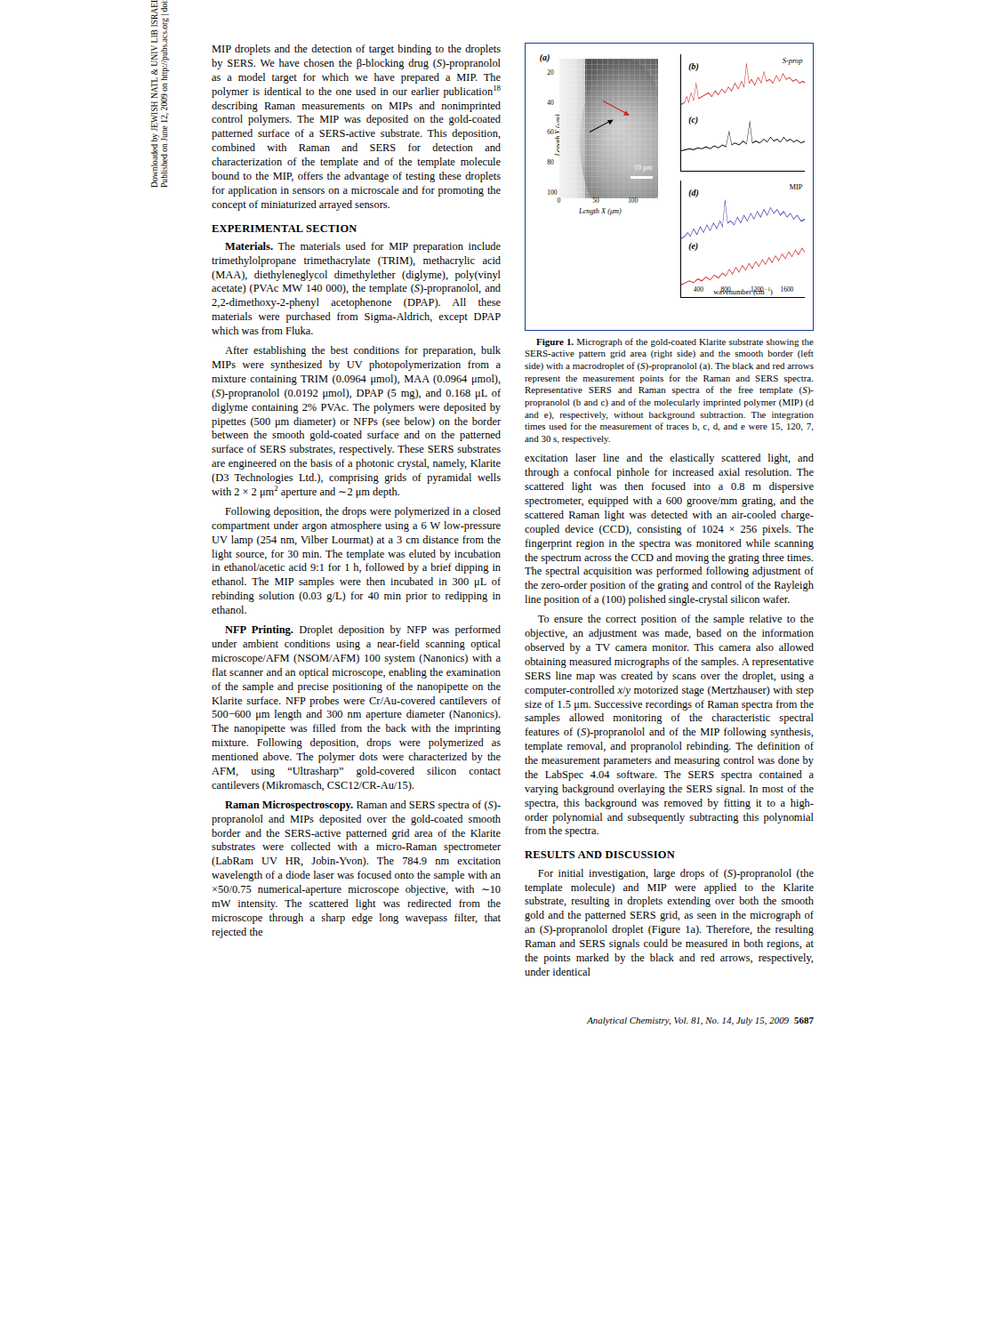Downloaded by JEWISH NATL & UNIV LIB ISRAEL on July 15, 2009
Published on June 12, 2009 on http://pubs.acs.org | doi: 10.1021/ac900418x
MIP droplets and the detection of target binding to the droplets by SERS. We have chosen the β-blocking drug (S)-propranolol as a model target for which we have prepared a MIP. The polymer is identical to the one used in our earlier publication18 describing Raman measurements on MIPs and nonimprinted control polymers. The MIP was deposited on the gold-coated patterned surface of a SERS-active substrate. This deposition, combined with Raman and SERS for detection and characterization of the template and of the template molecule bound to the MIP, offers the advantage of testing these droplets for application in sensors on a microscale and for promoting the concept of miniaturized arrayed sensors.
EXPERIMENTAL SECTION
Materials. The materials used for MIP preparation include trimethylolpropane trimethacrylate (TRIM), methacrylic acid (MAA), diethyleneglycol dimethylether (diglyme), poly(vinyl acetate) (PVAc MW 140 000), the template (S)-propranolol, and 2,2-dimethoxy-2-phenyl acetophenone (DPAP). All these materials were purchased from Sigma-Aldrich, except DPAP which was from Fluka.
After establishing the best conditions for preparation, bulk MIPs were synthesized by UV photopolymerization from a mixture containing TRIM (0.0964 μmol), MAA (0.0964 μmol), (S)-propranolol (0.0192 μmol), DPAP (5 mg), and 0.168 μL of diglyme containing 2% PVAc. The polymers were deposited by pipettes (500 μm diameter) or NFPs (see below) on the border between the smooth gold-coated surface and on the patterned surface of SERS substrates, respectively. These SERS substrates are engineered on the basis of a photonic crystal, namely, Klarite (D3 Technologies Ltd.), comprising grids of pyramidal wells with 2 × 2 μm2 aperture and ∼2 μm depth.
Following deposition, the drops were polymerized in a closed compartment under argon atmosphere using a 6 W low-pressure UV lamp (254 nm, Vilber Lourmat) at a 3 cm distance from the light source, for 30 min. The template was eluted by incubation in ethanol/acetic acid 9:1 for 1 h, followed by a brief dipping in ethanol. The MIP samples were then incubated in 300 μL of rebinding solution (0.03 g/L) for 40 min prior to redipping in ethanol.
NFP Printing. Droplet deposition by NFP was performed under ambient conditions using a near-field scanning optical microscope/AFM (NSOM/AFM) 100 system (Nanonics) with a flat scanner and an optical microscope, enabling the examination of the sample and precise positioning of the nanopipette on the Klarite surface. NFP probes were Cr/Au-covered cantilevers of 500−600 μm length and 300 nm aperture diameter (Nanonics). The nanopipette was filled from the back with the imprinting mixture. Following deposition, drops were polymerized as mentioned above. The polymer dots were characterized by the AFM, using “Ultrasharp” gold-covered silicon contact cantilevers (Mikromasch, CSC12/CR-Au/15).
Raman Microspectroscopy. Raman and SERS spectra of (S)-propranolol and MIPs deposited over the gold-coated smooth border and the SERS-active patterned grid area of the Klarite substrates were collected with a micro-Raman spectrometer (LabRam UV HR, Jobin-Yvon). The 784.9 nm excitation wavelength of a diode laser was focused onto the sample with an ×50/0.75 numerical-aperture microscope objective, with ∼10 mW intensity. The scattered light was redirected from the microscope through a sharp edge long wavepass filter, that rejected the
(a)
Length Y (μm)
20
40
60
80
100
10 μm
0
50
100
Length X (μm)
S-prop
(b)
(c)
MIP
(d)
(e)
400
800
1200
1600
wavenumber (cm−1)
Figure 1. Micrograph of the gold-coated Klarite substrate showing the SERS-active pattern grid area (right side) and the smooth border (left side) with a macrodroplet of (S)-propranolol (a). The black and red arrows represent the measurement points for the Raman and SERS spectra. Representative SERS and Raman spectra of the free template (S)-propranolol (b and c) and of the molecularly imprinted polymer (MIP) (d and e), respectively, without background subtraction. The integration times used for the measurement of traces b, c, d, and e were 15, 120, 7, and 30 s, respectively.
excitation laser line and the elastically scattered light, and through a confocal pinhole for increased axial resolution. The scattered light was then focused into a 0.8 m dispersive spectrometer, equipped with a 600 groove/mm grating, and the scattered Raman light was detected with an air-cooled charge-coupled device (CCD), consisting of 1024 × 256 pixels. The fingerprint region in the spectra was monitored while scanning the spectrum across the CCD and moving the grating three times. The spectral acquisition was performed following adjustment of the zero-order position of the grating and control of the Rayleigh line position of a (100) polished single-crystal silicon wafer.
To ensure the correct position of the sample relative to the objective, an adjustment was made, based on the information observed by a TV camera monitor. This camera also allowed obtaining measured micrographs of the samples. A representative SERS line map was created by scans over the droplet, using a computer-controlled x/y motorized stage (Mertzhauser) with step size of 1.5 μm. Successive recordings of Raman spectra from the samples allowed monitoring of the characteristic spectral features of (S)-propranolol and of the MIP following synthesis, template removal, and propranolol rebinding. The definition of the measurement parameters and measuring control was done by the LabSpec 4.04 software. The SERS spectra contained a varying background overlaying the SERS signal. In most of the spectra, this background was removed by fitting it to a high-order polynomial and subsequently subtracting this polynomial from the spectra.
RESULTS AND DISCUSSION
For initial investigation, large drops of (S)-propranolol (the template molecule) and MIP were applied to the Klarite substrate, resulting in droplets extending over both the smooth gold and the patterned SERS grid, as seen in the micrograph of an (S)-propranolol droplet (Figure 1a). Therefore, the resulting Raman and SERS signals could be measured in both regions, at the points marked by the black and red arrows, respectively, under identical
Analytical Chemistry, Vol. 81, No. 14, July 15, 2009 5687